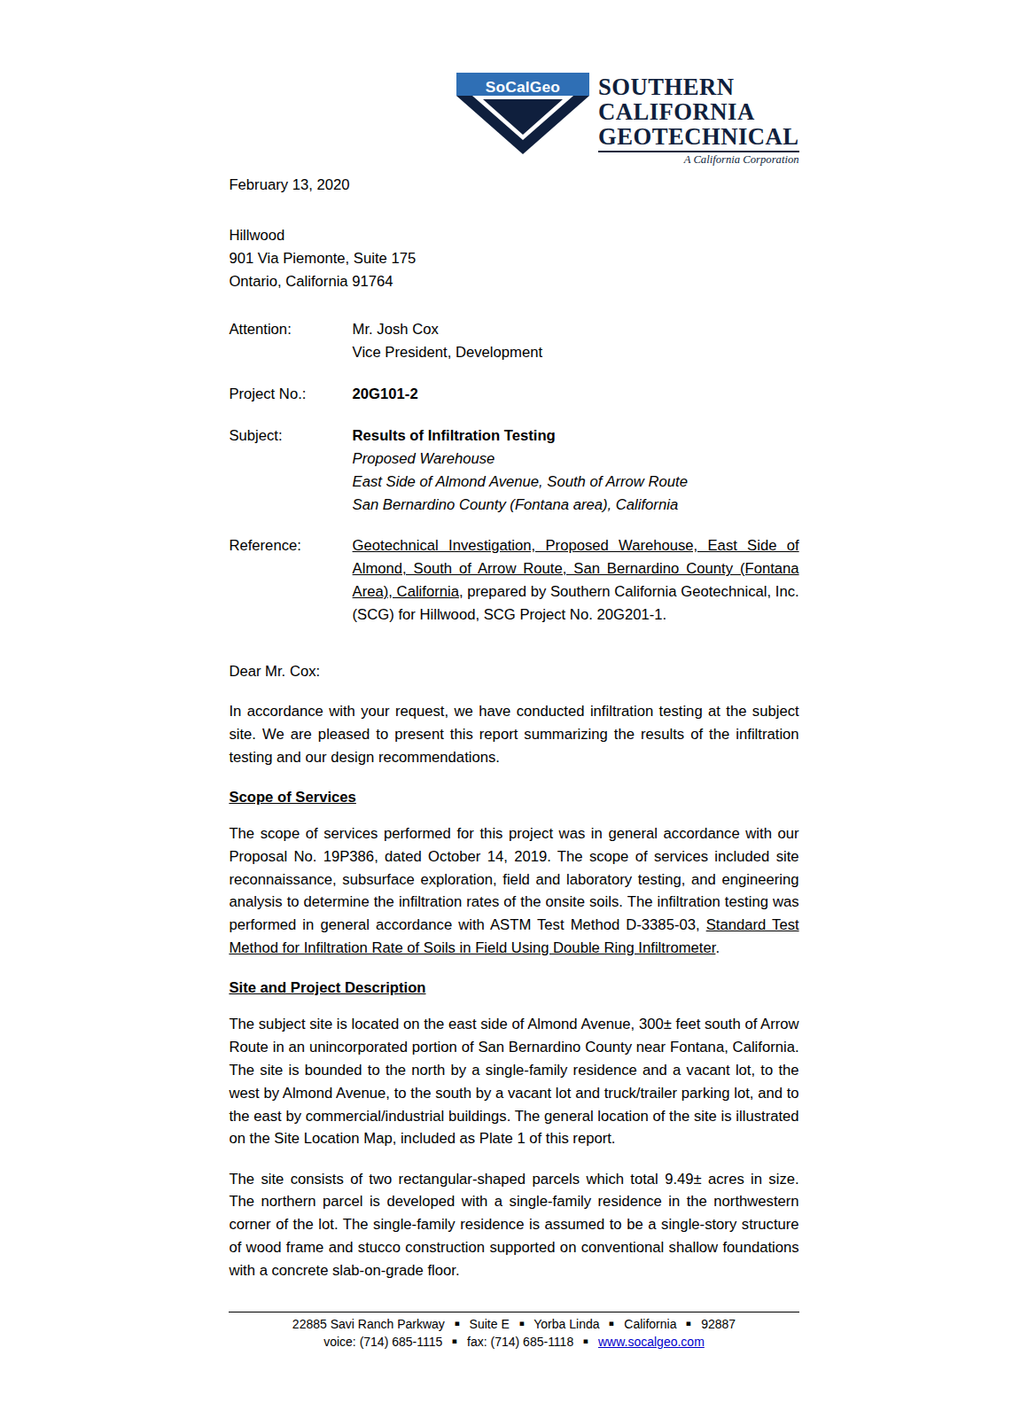SoCalGeo
SOUTHERN
CALIFORNIA
GEOTECHNICAL
A California Corporation
February 13, 2020
Hillwood
901 Via Piemonte, Suite 175
Ontario, California 91764
| Attention: | Mr. Josh Cox Vice President, Development |
| Project No.: | 20G101-2 |
| Subject: | Results of Infiltration Testing Proposed Warehouse East Side of Almond Avenue, South of Arrow Route San Bernardino County (Fontana area), California |
| Reference: | Geotechnical Investigation, Proposed Warehouse, East Side of Almond, South of Arrow Route, San Bernardino County (Fontana Area), California , prepared by Southern California Geotechnical, Inc. (SCG) for Hillwood, SCG Project No. 20G201-1. |
Dear Mr. Cox:
In accordance with your request, we have conducted infiltration testing at the subject site. We are pleased to present this report summarizing the results of the infiltration testing and our design recommendations.
Scope of Services
The scope of services performed for this project was in general accordance with our Proposal No. 19P386, dated October 14, 2019. The scope of services included site reconnaissance, subsurface exploration, field and laboratory testing, and engineering analysis to determine the infiltration rates of the onsite soils. The infiltration testing was performed in general accordance with ASTM Test Method D-3385-03, Standard Test Method for Infiltration Rate of Soils in Field Using Double Ring Infiltrometer.
Site and Project Description
The subject site is located on the east side of Almond Avenue, 300± feet south of Arrow Route in an unincorporated portion of San Bernardino County near Fontana, California. The site is bounded to the north by a single-family residence and a vacant lot, to the west by Almond Avenue, to the south by a vacant lot and truck/trailer parking lot, and to the east by commercial/industrial buildings. The general location of the site is illustrated on the Site Location Map, included as Plate 1 of this report.
The site consists of two rectangular-shaped parcels which total 9.49± acres in size. The northern parcel is developed with a single-family residence in the northwestern corner of the lot. The single-family residence is assumed to be a single-story structure of wood frame and stucco construction supported on conventional shallow foundations with a concrete slab-on-grade floor.
22885 Savi Ranch Parkway ◆ Suite E ◆ Yorba Linda ◆ California ◆ 92887
voice: (714) 685-1115 ◆ fax: (714) 685-1118 ◆ www.socalgeo.com